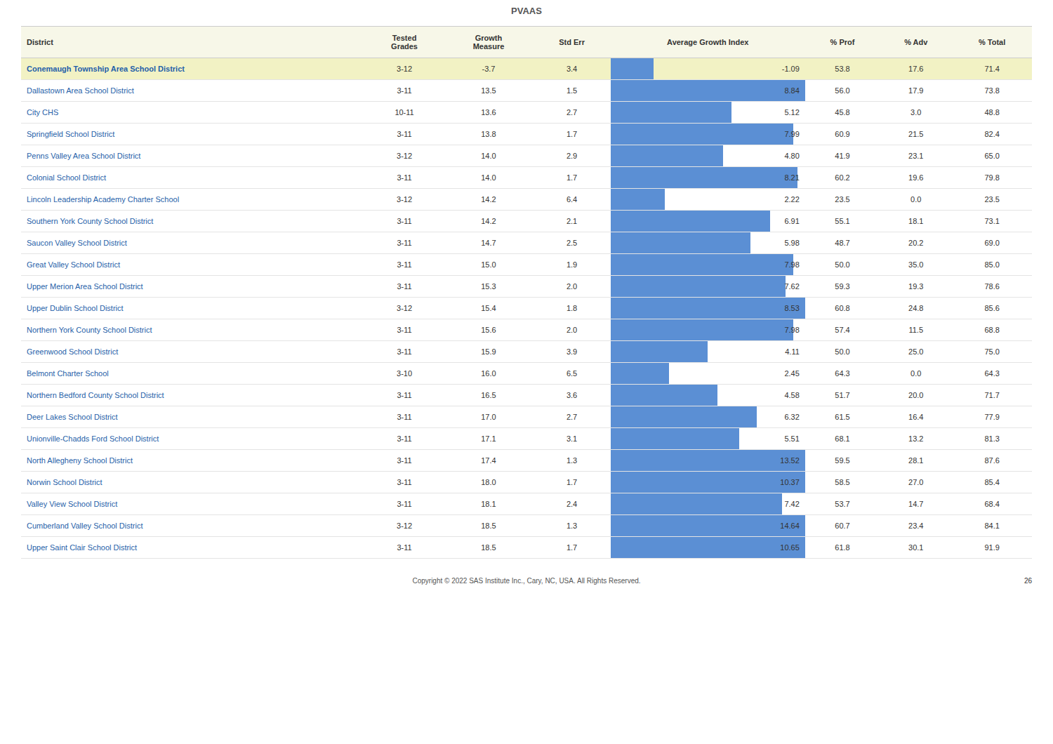PVAAS
| District | Tested Grades | Growth Measure | Std Err | Average Growth Index | % Prof | % Adv | % Total |
| --- | --- | --- | --- | --- | --- | --- | --- |
| Conemaugh Township Area School District | 3-12 | -3.7 | 3.4 | -1.09 | 53.8 | 17.6 | 71.4 |
| Dallastown Area School District | 3-11 | 13.5 | 1.5 | 8.84 | 56.0 | 17.9 | 73.8 |
| City CHS | 10-11 | 13.6 | 2.7 | 5.12 | 45.8 | 3.0 | 48.8 |
| Springfield School District | 3-11 | 13.8 | 1.7 | 7.99 | 60.9 | 21.5 | 82.4 |
| Penns Valley Area School District | 3-12 | 14.0 | 2.9 | 4.80 | 41.9 | 23.1 | 65.0 |
| Colonial School District | 3-11 | 14.0 | 1.7 | 8.21 | 60.2 | 19.6 | 79.8 |
| Lincoln Leadership Academy Charter School | 3-12 | 14.2 | 6.4 | 2.22 | 23.5 | 0.0 | 23.5 |
| Southern York County School District | 3-11 | 14.2 | 2.1 | 6.91 | 55.1 | 18.1 | 73.1 |
| Saucon Valley School District | 3-11 | 14.7 | 2.5 | 5.98 | 48.7 | 20.2 | 69.0 |
| Great Valley School District | 3-11 | 15.0 | 1.9 | 7.98 | 50.0 | 35.0 | 85.0 |
| Upper Merion Area School District | 3-11 | 15.3 | 2.0 | 7.62 | 59.3 | 19.3 | 78.6 |
| Upper Dublin School District | 3-12 | 15.4 | 1.8 | 8.53 | 60.8 | 24.8 | 85.6 |
| Northern York County School District | 3-11 | 15.6 | 2.0 | 7.98 | 57.4 | 11.5 | 68.8 |
| Greenwood School District | 3-11 | 15.9 | 3.9 | 4.11 | 50.0 | 25.0 | 75.0 |
| Belmont Charter School | 3-10 | 16.0 | 6.5 | 2.45 | 64.3 | 0.0 | 64.3 |
| Northern Bedford County School District | 3-11 | 16.5 | 3.6 | 4.58 | 51.7 | 20.0 | 71.7 |
| Deer Lakes School District | 3-11 | 17.0 | 2.7 | 6.32 | 61.5 | 16.4 | 77.9 |
| Unionville-Chadds Ford School District | 3-11 | 17.1 | 3.1 | 5.51 | 68.1 | 13.2 | 81.3 |
| North Allegheny School District | 3-11 | 17.4 | 1.3 | 13.52 | 59.5 | 28.1 | 87.6 |
| Norwin School District | 3-11 | 18.0 | 1.7 | 10.37 | 58.5 | 27.0 | 85.4 |
| Valley View School District | 3-11 | 18.1 | 2.4 | 7.42 | 53.7 | 14.7 | 68.4 |
| Cumberland Valley School District | 3-12 | 18.5 | 1.3 | 14.64 | 60.7 | 23.4 | 84.1 |
| Upper Saint Clair School District | 3-11 | 18.5 | 1.7 | 10.65 | 61.8 | 30.1 | 91.9 |
Copyright © 2022 SAS Institute Inc., Cary, NC, USA. All Rights Reserved. 26